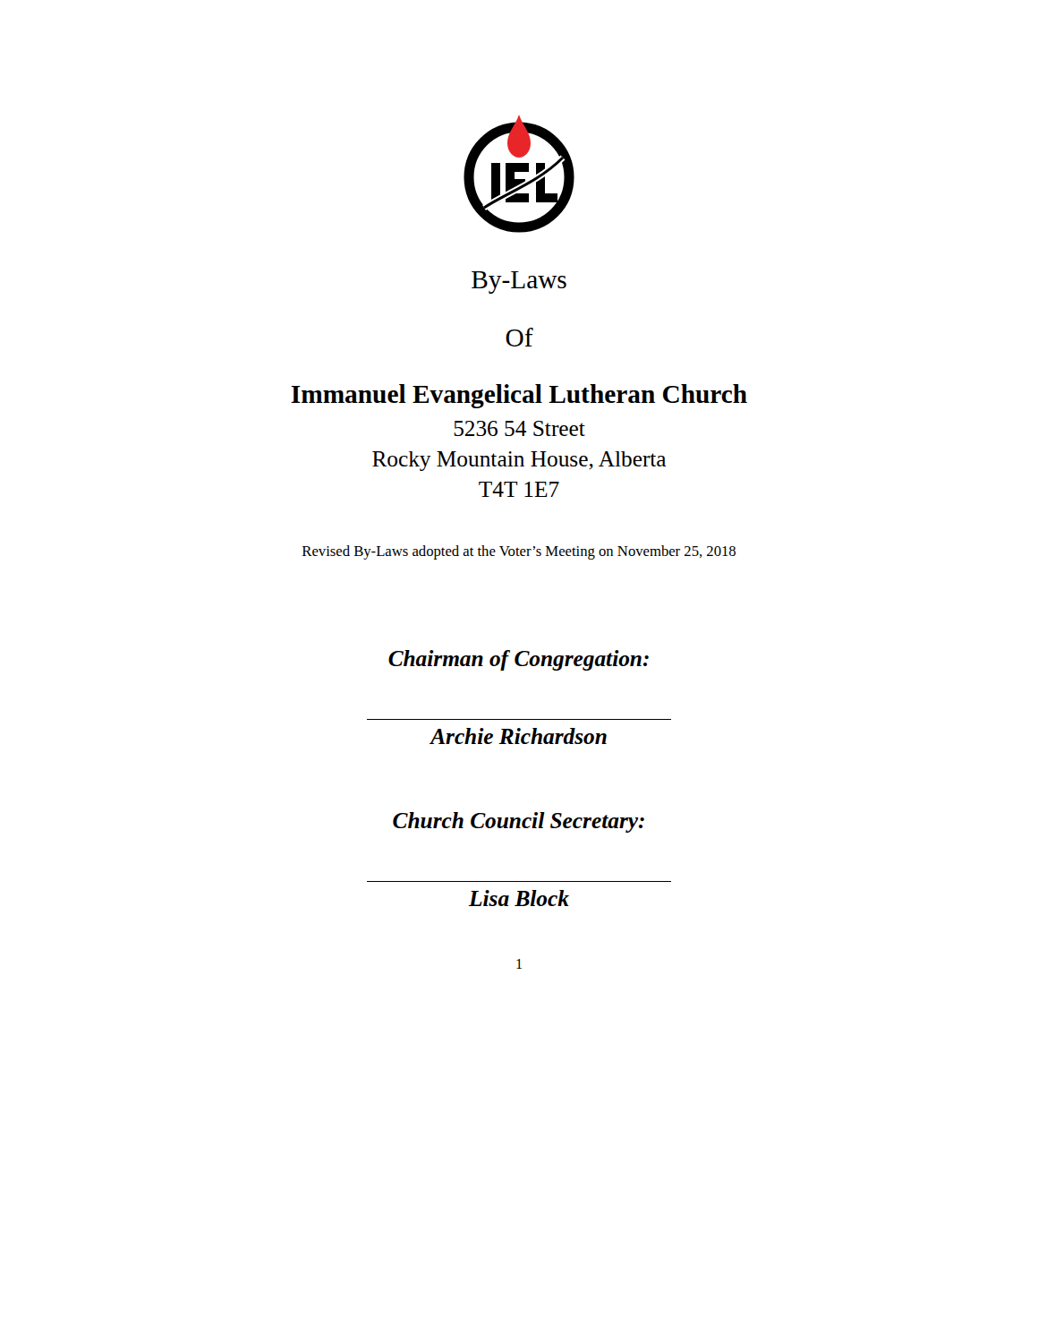By-Laws
Of
Immanuel Evangelical Lutheran Church
5236 54 Street
Rocky Mountain House, Alberta
T4T 1E7
Revised By-Laws adopted at the Voter’s Meeting on November 25, 2018
Chairman of Congregation:
Archie Richardson
Church Council Secretary:
Lisa Block
1